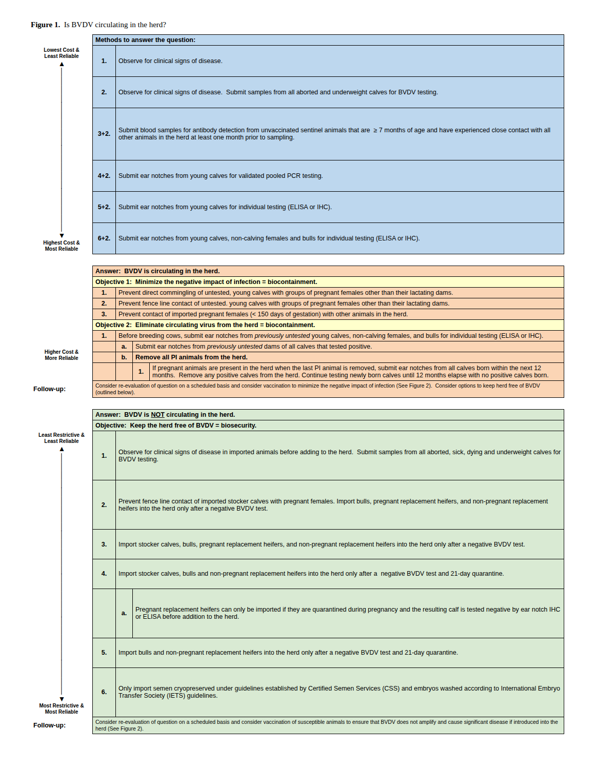Figure 1. Is BVDV circulating in the herd?
| | Methods to answer the question: |
| Lowest Cost & Least Reliable ▲ │ │ │ │ │ │ │ │ │ │ │ │ │ │ │ │ │ │ │ ▼ Highest Cost & Most Reliable | 1. | Observe for clinical signs of disease. |
| 2. | Observe for clinical signs of disease. Submit samples from all aborted and underweight calves for BVDV testing. |
| 3+2. | Submit blood samples for antibody detection from unvaccinated sentinel animals that are ≥ 7 months of age and have experienced close contact with all other animals in the herd at least one month prior to sampling. |
| 4+2. | Submit ear notches from young calves for validated pooled PCR testing. |
| 5+2. | Submit ear notches from young calves for individual testing (ELISA or IHC). |
| 6+2. | Submit ear notches from young calves, non-calving females and bulls for individual testing (ELISA or IHC). |
| | Answer: BVDV is circulating in the herd. |
| | Objective 1: Minimize the negative impact of infection = biocontainment. |
| | 1. | Prevent direct commingling of untested, young calves with groups of pregnant females other than their lactating dams. |
| 2. | Prevent fence line contact of untested. young calves with groups of pregnant females other than their lactating dams. |
| 3. | Prevent contact of imported pregnant females (< 150 days of gestation) with other animals in the herd. |
| | Objective 2: Eliminate circulating virus from the herd = biocontainment. |
| Higher Cost & More Reliable | 1. | Before breeding cows, submit ear notches from previously untested young calves, non-calving females, and bulls for individual testing (ELISA or IHC). |
| | a. | Submit ear notches from previously untested dams of all calves that tested positive. |
| | b. | Remove all PI animals from the herd. |
| | | 1. | If pregnant animals are present in the herd when the last PI animal is removed, submit ear notches from all calves born within the next 12 months. Remove any positive calves from the herd. Continue testing newly born calves until 12 months elapse with no positive calves born. |
| Follow-up: | Consider re-evaluation of question on a scheduled basis and consider vaccination to minimize the negative impact of infection (See Figure 2). Consider options to keep herd free of BVDV (outlined below). |
| | Answer: BVDV is NOT circulating in the herd. |
| | Objective: Keep the herd free of BVDV = biosecurity. |
| Least Restrictive & Least Reliable ▲ │ │ │ │ │ │ │ │ │ │ │ │ │ │ │ │ │ │ │ │ │ │ │ │ │ │ │ │ ▼ Most Restrictive & Most Reliable | 1. | Observe for clinical signs of disease in imported animals before adding to the herd. Submit samples from all aborted, sick, dying and underweight calves for BVDV testing. |
| 2. | Prevent fence line contact of imported stocker calves with pregnant females. Import bulls, pregnant replacement heifers, and non-pregnant replacement heifers into the herd only after a negative BVDV test. |
| 3. | Import stocker calves, bulls, pregnant replacement heifers, and non-pregnant replacement heifers into the herd only after a negative BVDV test. |
| 4. | Import stocker calves, bulls and non-pregnant replacement heifers into the herd only after a negative BVDV test and 21-day quarantine. |
| | a. | Pregnant replacement heifers can only be imported if they are quarantined during pregnancy and the resulting calf is tested negative by ear notch IHC or ELISA before addition to the herd. |
| 5. | Import bulls and non-pregnant replacement heifers into the herd only after a negative BVDV test and 21-day quarantine. |
| 6. | Only import semen cryopreserved under guidelines established by Certified Semen Services (CSS) and embryos washed according to International Embryo Transfer Society (IETS) guidelines. |
| Follow-up: | Consider re-evaluation of question on a scheduled basis and consider vaccination of susceptible animals to ensure that BVDV does not amplify and cause significant disease if introduced into the herd (See Figure 2). |